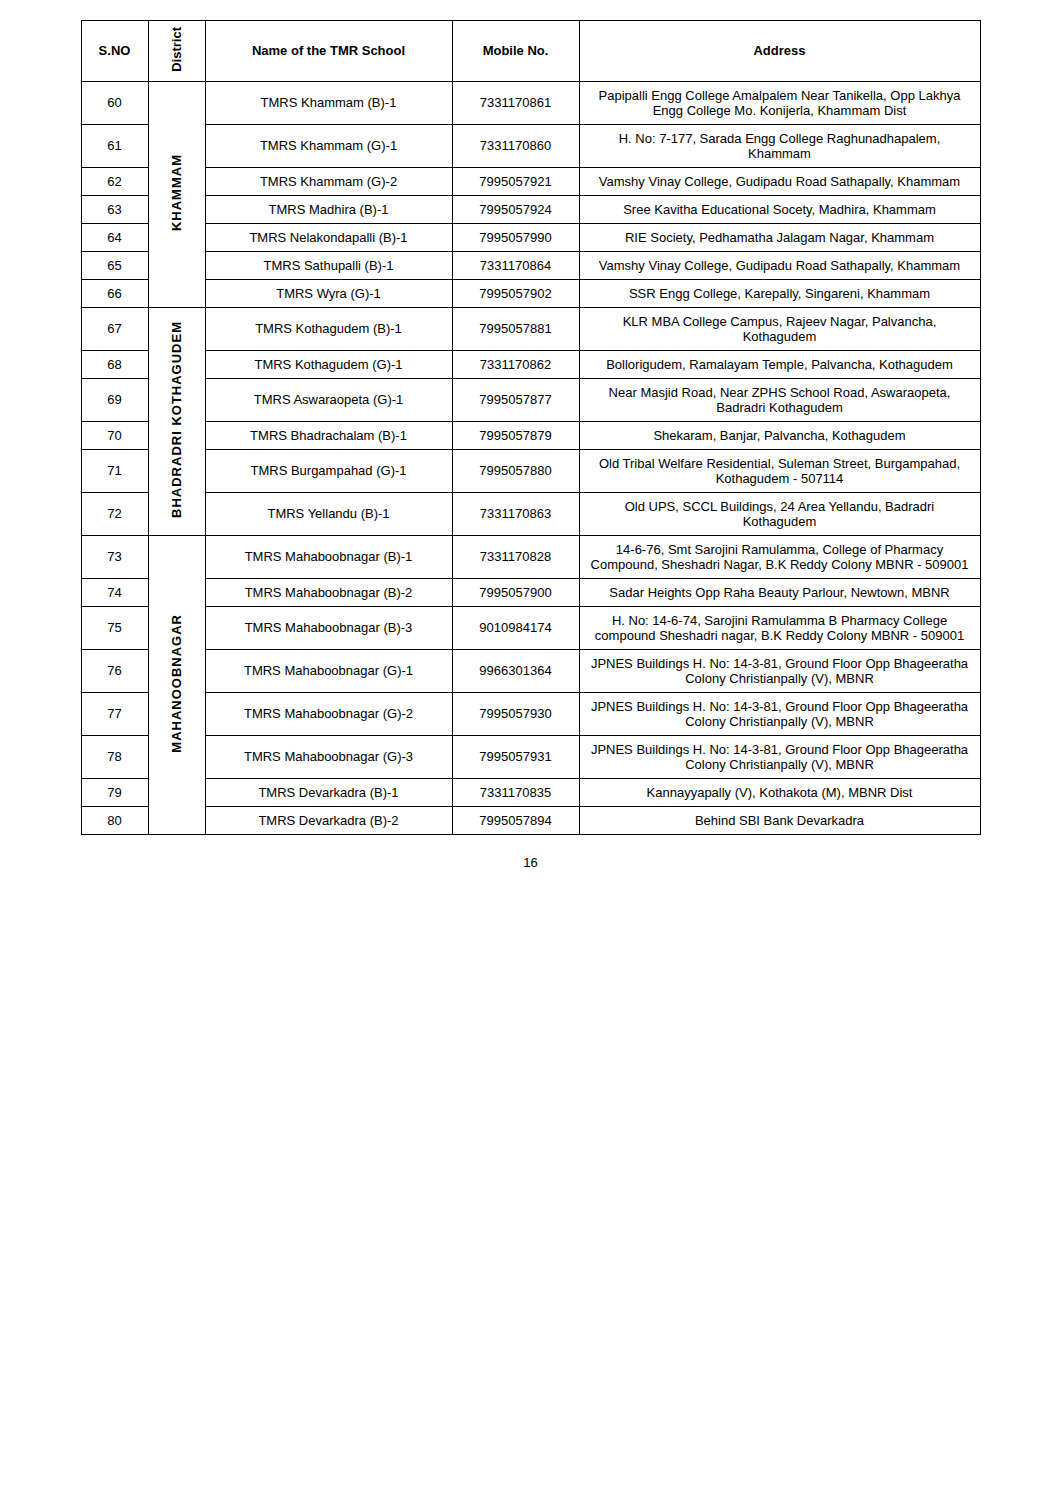| S.NO | District | Name of the TMR School | Mobile No. | Address |
| --- | --- | --- | --- | --- |
| 60 | KHAMMAM | TMRS Khammam (B)-1 | 7331170861 | Papipalli Engg College Amalpalem Near Tanikella, Opp Lakhya Engg College Mo. Konijerla, Khammam Dist |
| 61 | TMRS Khammam (G)-1 | 7331170860 | H. No: 7-177, Sarada Engg College Raghunadhapalem, Khammam |
| 62 | TMRS Khammam (G)-2 | 7995057921 | Vamshy Vinay College, Gudipadu Road Sathapally, Khammam |
| 63 | TMRS Madhira (B)-1 | 7995057924 | Sree Kavitha Educational Socety, Madhira, Khammam |
| 64 | TMRS Nelakondapalli (B)-1 | 7995057990 | RIE Society, Pedhamatha Jalagam Nagar, Khammam |
| 65 | TMRS Sathupalli (B)-1 | 7331170864 | Vamshy Vinay College, Gudipadu Road Sathapally, Khammam |
| 66 | TMRS Wyra (G)-1 | 7995057902 | SSR Engg College, Karepally, Singareni, Khammam |
| 67 | BHADRADRI KOTHAGUDEM | TMRS Kothagudem (B)-1 | 7995057881 | KLR MBA College Campus, Rajeev Nagar, Palvancha, Kothagudem |
| 68 | TMRS Kothagudem (G)-1 | 7331170862 | Bollorigudem, Ramalayam Temple, Palvancha, Kothagudem |
| 69 | TMRS Aswaraopeta (G)-1 | 7995057877 | Near Masjid Road, Near ZPHS School Road, Aswaraopeta, Badradri Kothagudem |
| 70 | TMRS Bhadrachalam (B)-1 | 7995057879 | Shekaram, Banjar, Palvancha, Kothagudem |
| 71 | TMRS Burgampahad (G)-1 | 7995057880 | Old Tribal Welfare Residential, Suleman Street, Burgampahad, Kothagudem - 507114 |
| 72 | TMRS Yellandu (B)-1 | 7331170863 | Old UPS, SCCL Buildings, 24 Area Yellandu, Badradri Kothagudem |
| 73 | MAHANOOBNAGAR | TMRS Mahaboobnagar (B)-1 | 7331170828 | 14-6-76, Smt Sarojini Ramulamma, College of Pharmacy Compound, Sheshadri Nagar, B.K Reddy Colony MBNR - 509001 |
| 74 | TMRS Mahaboobnagar (B)-2 | 7995057900 | Sadar Heights Opp Raha Beauty Parlour, Newtown, MBNR |
| 75 | TMRS Mahaboobnagar (B)-3 | 9010984174 | H. No: 14-6-74, Sarojini Ramulamma B Pharmacy College compound Sheshadri nagar, B.K Reddy Colony MBNR - 509001 |
| 76 | TMRS Mahaboobnagar (G)-1 | 9966301364 | JPNES Buildings H. No: 14-3-81, Ground Floor Opp Bhageeratha Colony Christianpally (V), MBNR |
| 77 | TMRS Mahaboobnagar (G)-2 | 7995057930 | JPNES Buildings H. No: 14-3-81, Ground Floor Opp Bhageeratha Colony Christianpally (V), MBNR |
| 78 | TMRS Mahaboobnagar (G)-3 | 7995057931 | JPNES Buildings H. No: 14-3-81, Ground Floor Opp Bhageeratha Colony Christianpally (V), MBNR |
| 79 | TMRS Devarkadra (B)-1 | 7331170835 | Kannayyapally (V), Kothakota (M), MBNR Dist |
| 80 | TMRS Devarkadra (B)-2 | 7995057894 | Behind SBI Bank Devarkadra |
16